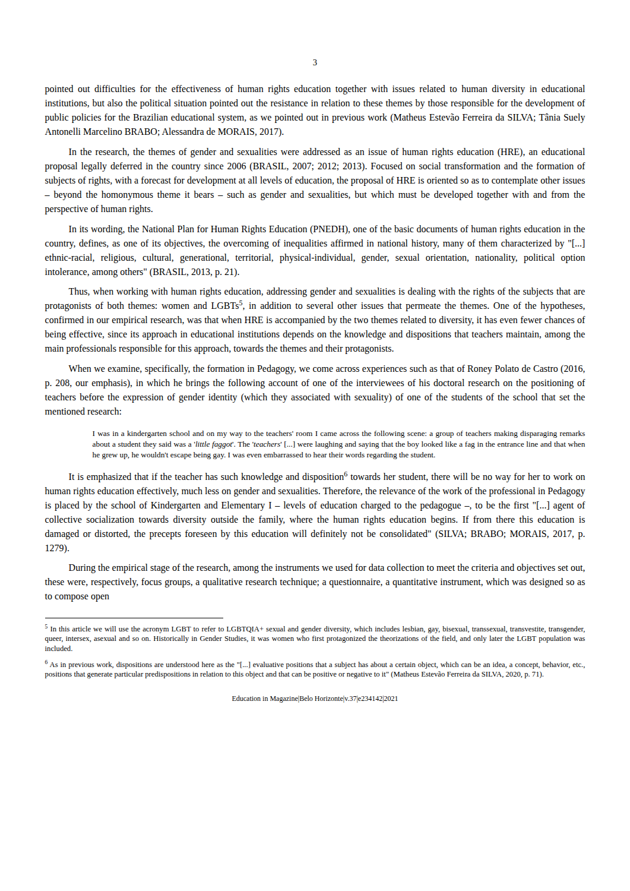3
pointed out difficulties for the effectiveness of human rights education together with issues related to human diversity in educational institutions, but also the political situation pointed out the resistance in relation to these themes by those responsible for the development of public policies for the Brazilian educational system, as we pointed out in previous work (Matheus Estevão Ferreira da SILVA; Tânia Suely Antonelli Marcelino BRABO; Alessandra de MORAIS, 2017).
In the research, the themes of gender and sexualities were addressed as an issue of human rights education (HRE), an educational proposal legally deferred in the country since 2006 (BRASIL, 2007; 2012; 2013). Focused on social transformation and the formation of subjects of rights, with a forecast for development at all levels of education, the proposal of HRE is oriented so as to contemplate other issues – beyond the homonymous theme it bears – such as gender and sexualities, but which must be developed together with and from the perspective of human rights.
In its wording, the National Plan for Human Rights Education (PNEDH), one of the basic documents of human rights education in the country, defines, as one of its objectives, the overcoming of inequalities affirmed in national history, many of them characterized by "[...] ethnic-racial, religious, cultural, generational, territorial, physical-individual, gender, sexual orientation, nationality, political option intolerance, among others" (BRASIL, 2013, p. 21).
Thus, when working with human rights education, addressing gender and sexualities is dealing with the rights of the subjects that are protagonists of both themes: women and LGBTs5, in addition to several other issues that permeate the themes. One of the hypotheses, confirmed in our empirical research, was that when HRE is accompanied by the two themes related to diversity, it has even fewer chances of being effective, since its approach in educational institutions depends on the knowledge and dispositions that teachers maintain, among the main professionals responsible for this approach, towards the themes and their protagonists.
When we examine, specifically, the formation in Pedagogy, we come across experiences such as that of Roney Polato de Castro (2016, p. 208, our emphasis), in which he brings the following account of one of the interviewees of his doctoral research on the positioning of teachers before the expression of gender identity (which they associated with sexuality) of one of the students of the school that set the mentioned research:
I was in a kindergarten school and on my way to the teachers' room I came across the following scene: a group of teachers making disparaging remarks about a student they said was a 'little faggot'. The 'teachers' [...] were laughing and saying that the boy looked like a fag in the entrance line and that when he grew up, he wouldn't escape being gay. I was even embarrassed to hear their words regarding the student.
It is emphasized that if the teacher has such knowledge and disposition6 towards her student, there will be no way for her to work on human rights education effectively, much less on gender and sexualities. Therefore, the relevance of the work of the professional in Pedagogy is placed by the school of Kindergarten and Elementary I – levels of education charged to the pedagogue –, to be the first "[...] agent of collective socialization towards diversity outside the family, where the human rights education begins. If from there this education is damaged or distorted, the precepts foreseen by this education will definitely not be consolidated" (SILVA; BRABO; MORAIS, 2017, p. 1279).
During the empirical stage of the research, among the instruments we used for data collection to meet the criteria and objectives set out, these were, respectively, focus groups, a qualitative research technique; a questionnaire, a quantitative instrument, which was designed so as to compose open
5 In this article we will use the acronym LGBT to refer to LGBTQIA+ sexual and gender diversity, which includes lesbian, gay, bisexual, transsexual, transvestite, transgender, queer, intersex, asexual and so on. Historically in Gender Studies, it was women who first protagonized the theorizations of the field, and only later the LGBT population was included.
6 As in previous work, dispositions are understood here as the "[...] evaluative positions that a subject has about a certain object, which can be an idea, a concept, behavior, etc., positions that generate particular predispositions in relation to this object and that can be positive or negative to it" (Matheus Estevão Ferreira da SILVA, 2020, p. 71).
Education in Magazine|Belo Horizonte|v.37|e234142|2021